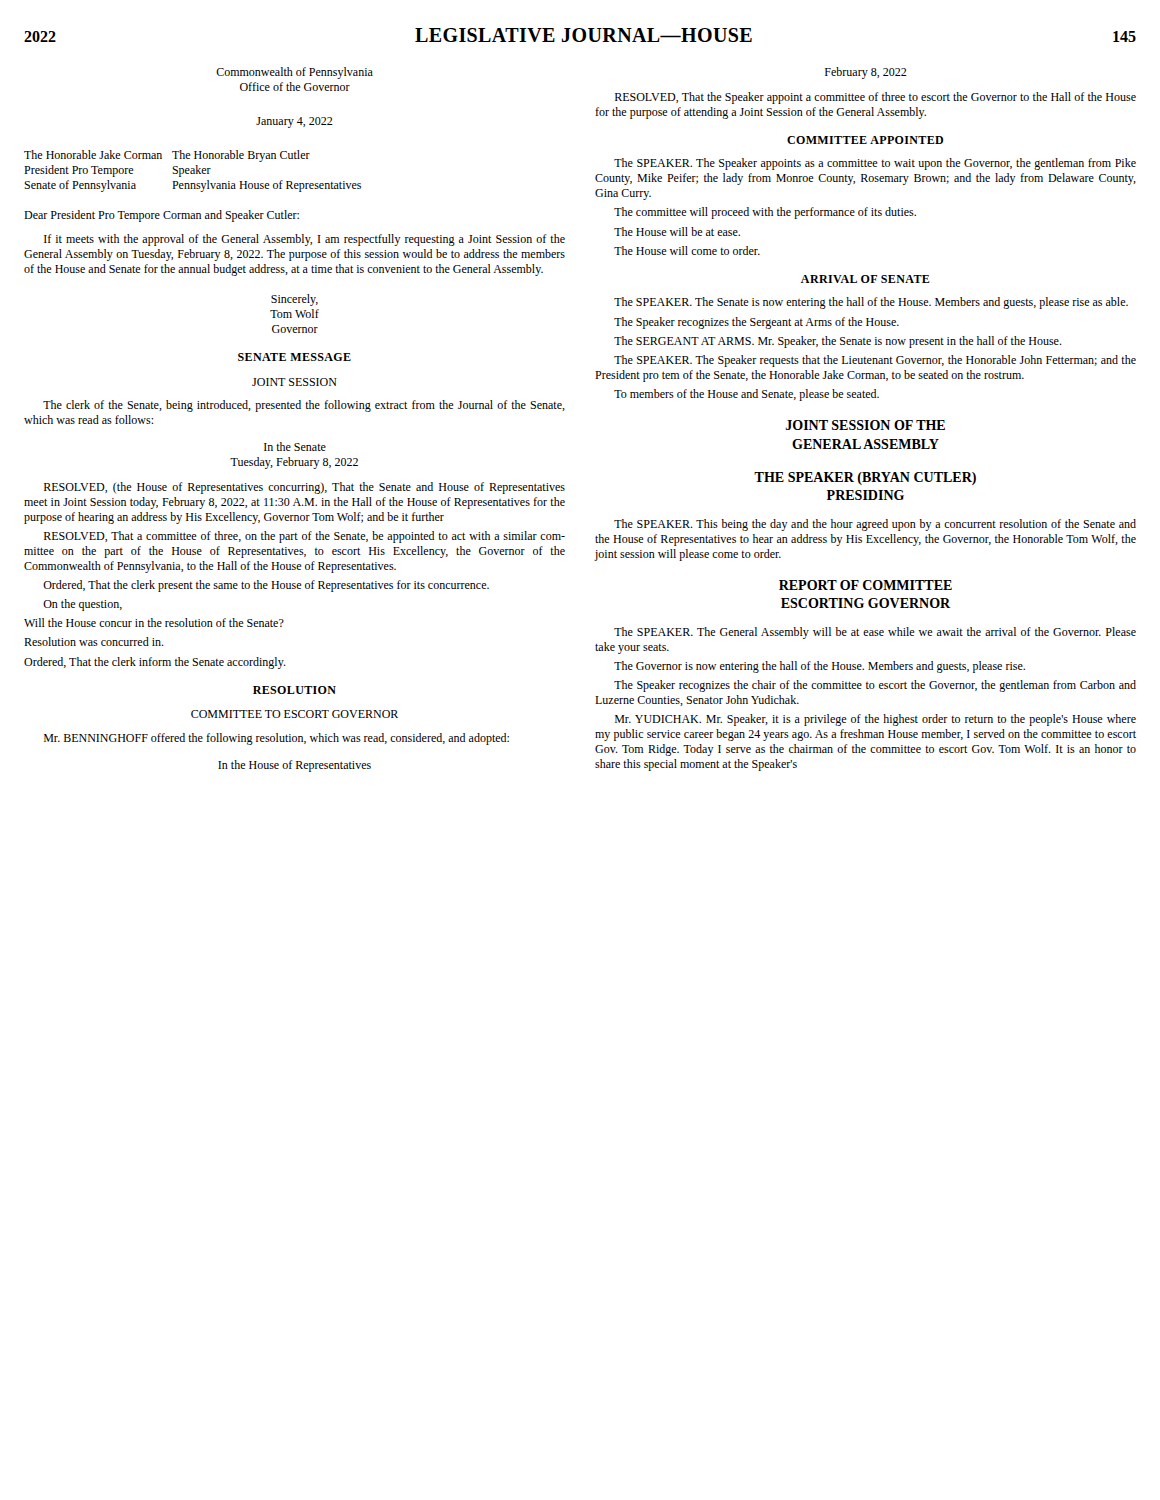2022 LEGISLATIVE JOURNAL—HOUSE 145
Commonwealth of Pennsylvania
Office of the Governor
January 4, 2022
| The Honorable Jake Corman | The Honorable Bryan Cutler |
| President Pro Tempore | Speaker |
| Senate of Pennsylvania | Pennsylvania House of Representatives |
Dear President Pro Tempore Corman and Speaker Cutler:
If it meets with the approval of the General Assembly, I am respectfully requesting a Joint Session of the General Assembly on Tuesday, February 8, 2022. The purpose of this session would be to address the members of the House and Senate for the annual budget address, at a time that is convenient to the General Assembly.
Sincerely,
Tom Wolf
Governor
Senate Message
Joint Session
The clerk of the Senate, being introduced, presented the following extract from the Journal of the Senate, which was read as follows:
In the Senate
Tuesday, February 8, 2022
RESOLVED, (the House of Representatives concurring), That the Senate and House of Representatives meet in Joint Session today, February 8, 2022, at 11:30 A.M. in the Hall of the House of Representatives for the purpose of hearing an address by His Excellency, Governor Tom Wolf; and be it further
RESOLVED, That a committee of three, on the part of the Senate, be appointed to act with a similar committee on the part of the House of Representatives, to escort His Excellency, the Governor of the Commonwealth of Pennsylvania, to the Hall of the House of Representatives.
Ordered, That the clerk present the same to the House of Representatives for its concurrence.
On the question,
Will the House concur in the resolution of the Senate?
Resolution was concurred in.
Ordered, That the clerk inform the Senate accordingly.
Resolution
Committee to Escort Governor
Mr. BENNINGHOFF offered the following resolution, which was read, considered, and adopted:
In the House of Representatives
February 8, 2022
RESOLVED, That the Speaker appoint a committee of three to escort the Governor to the Hall of the House for the purpose of attending a Joint Session of the General Assembly.
Committee Appointed
The SPEAKER. The Speaker appoints as a committee to wait upon the Governor, the gentleman from Pike County, Mike Peifer; the lady from Monroe County, Rosemary Brown; and the lady from Delaware County, Gina Curry.
The committee will proceed with the performance of its duties.
The House will be at ease.
The House will come to order.
Arrival of Senate
The SPEAKER. The Senate is now entering the hall of the House. Members and guests, please rise as able.
The Speaker recognizes the Sergeant at Arms of the House.
The SERGEANT AT ARMS. Mr. Speaker, the Senate is now present in the hall of the House.
The SPEAKER. The Speaker requests that the Lieutenant Governor, the Honorable John Fetterman; and the President pro tem of the Senate, the Honorable Jake Corman, to be seated on the rostrum.
To members of the House and Senate, please be seated.
Joint Session of the
General Assembly
The Speaker (Bryan Cutler)
Presiding
The SPEAKER. This being the day and the hour agreed upon by a concurrent resolution of the Senate and the House of Representatives to hear an address by His Excellency, the Governor, the Honorable Tom Wolf, the joint session will please come to order.
Report of Committee
Escorting Governor
The SPEAKER. The General Assembly will be at ease while we await the arrival of the Governor. Please take your seats.
The Governor is now entering the hall of the House. Members and guests, please rise.
The Speaker recognizes the chair of the committee to escort the Governor, the gentleman from Carbon and Luzerne Counties, Senator John Yudichak.
Mr. YUDICHAK. Mr. Speaker, it is a privilege of the highest order to return to the people's House where my public service career began 24 years ago. As a freshman House member, I served on the committee to escort Gov. Tom Ridge. Today I serve as the chairman of the committee to escort Gov. Tom Wolf. It is an honor to share this special moment at the Speaker's